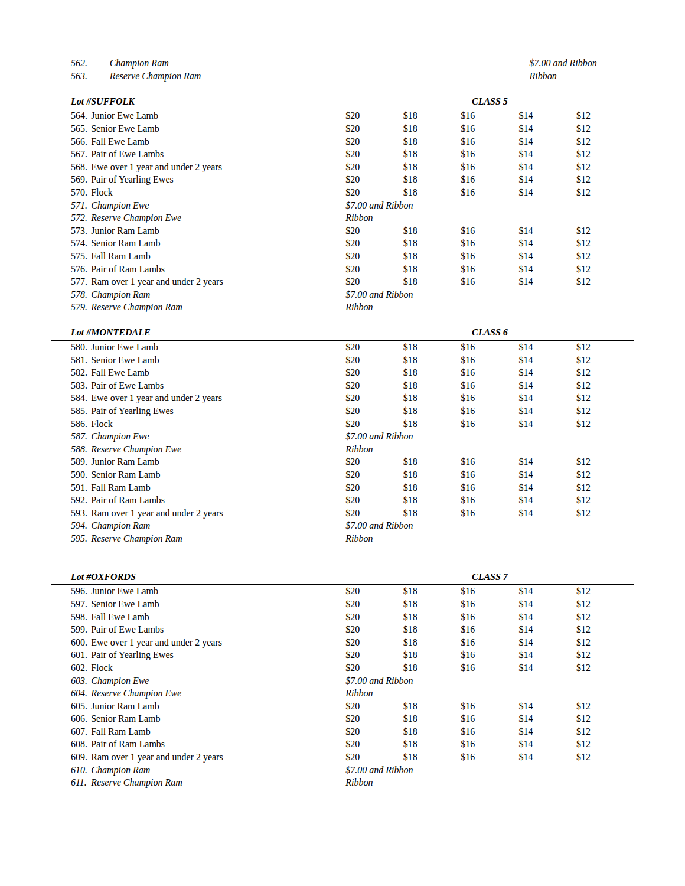| 562. | Champion Ram | $7.00 and Ribbon |
| 563. | Reserve Champion Ram | Ribbon |
| Lot # | SUFFOLK | | | CLASS 5 | | |
| 564. | Junior Ewe Lamb | $20 | $18 | $16 | $14 | $12 |
| 565. | Senior Ewe Lamb | $20 | $18 | $16 | $14 | $12 |
| 566. | Fall Ewe Lamb | $20 | $18 | $16 | $14 | $12 |
| 567. | Pair of Ewe Lambs | $20 | $18 | $16 | $14 | $12 |
| 568. | Ewe over 1 year and under 2 years | $20 | $18 | $16 | $14 | $12 |
| 569. | Pair of Yearling Ewes | $20 | $18 | $16 | $14 | $12 |
| 570. | Flock | $20 | $18 | $16 | $14 | $12 |
| 571. | Champion Ewe | $7.00 and Ribbon |
| 572. | Reserve Champion Ewe | Ribbon |
| 573. | Junior Ram Lamb | $20 | $18 | $16 | $14 | $12 |
| 574. | Senior Ram Lamb | $20 | $18 | $16 | $14 | $12 |
| 575. | Fall Ram Lamb | $20 | $18 | $16 | $14 | $12 |
| 576. | Pair of Ram Lambs | $20 | $18 | $16 | $14 | $12 |
| 577. | Ram over 1 year and under 2 years | $20 | $18 | $16 | $14 | $12 |
| 578. | Champion Ram | $7.00 and Ribbon |
| 579. | Reserve Champion Ram | Ribbon |
| Lot # | MONTEDALE | | | CLASS 6 | | |
| 580. | Junior Ewe Lamb | $20 | $18 | $16 | $14 | $12 |
| 581. | Senior Ewe Lamb | $20 | $18 | $16 | $14 | $12 |
| 582. | Fall Ewe Lamb | $20 | $18 | $16 | $14 | $12 |
| 583. | Pair of Ewe Lambs | $20 | $18 | $16 | $14 | $12 |
| 584. | Ewe over 1 year and under 2 years | $20 | $18 | $16 | $14 | $12 |
| 585. | Pair of Yearling Ewes | $20 | $18 | $16 | $14 | $12 |
| 586. | Flock | $20 | $18 | $16 | $14 | $12 |
| 587. | Champion Ewe | $7.00 and Ribbon |
| 588. | Reserve Champion Ewe | Ribbon |
| 589. | Junior Ram Lamb | $20 | $18 | $16 | $14 | $12 |
| 590. | Senior Ram Lamb | $20 | $18 | $16 | $14 | $12 |
| 591. | Fall Ram Lamb | $20 | $18 | $16 | $14 | $12 |
| 592. | Pair of Ram Lambs | $20 | $18 | $16 | $14 | $12 |
| 593. | Ram over 1 year and under 2 years | $20 | $18 | $16 | $14 | $12 |
| 594. | Champion Ram | $7.00 and Ribbon |
| 595. | Reserve Champion Ram | Ribbon |
| Lot # | OXFORDS | | | CLASS 7 | | |
| 596. | Junior Ewe Lamb | $20 | $18 | $16 | $14 | $12 |
| 597. | Senior Ewe Lamb | $20 | $18 | $16 | $14 | $12 |
| 598. | Fall Ewe Lamb | $20 | $18 | $16 | $14 | $12 |
| 599. | Pair of Ewe Lambs | $20 | $18 | $16 | $14 | $12 |
| 600. | Ewe over 1 year and under 2 years | $20 | $18 | $16 | $14 | $12 |
| 601. | Pair of Yearling Ewes | $20 | $18 | $16 | $14 | $12 |
| 602. | Flock | $20 | $18 | $16 | $14 | $12 |
| 603. | Champion Ewe | $7.00 and Ribbon |
| 604. | Reserve Champion Ewe | Ribbon |
| 605. | Junior Ram Lamb | $20 | $18 | $16 | $14 | $12 |
| 606. | Senior Ram Lamb | $20 | $18 | $16 | $14 | $12 |
| 607. | Fall Ram Lamb | $20 | $18 | $16 | $14 | $12 |
| 608. | Pair of Ram Lambs | $20 | $18 | $16 | $14 | $12 |
| 609. | Ram over 1 year and under 2 years | $20 | $18 | $16 | $14 | $12 |
| 610. | Champion Ram | $7.00 and Ribbon |
| 611. | Reserve Champion Ram | Ribbon |